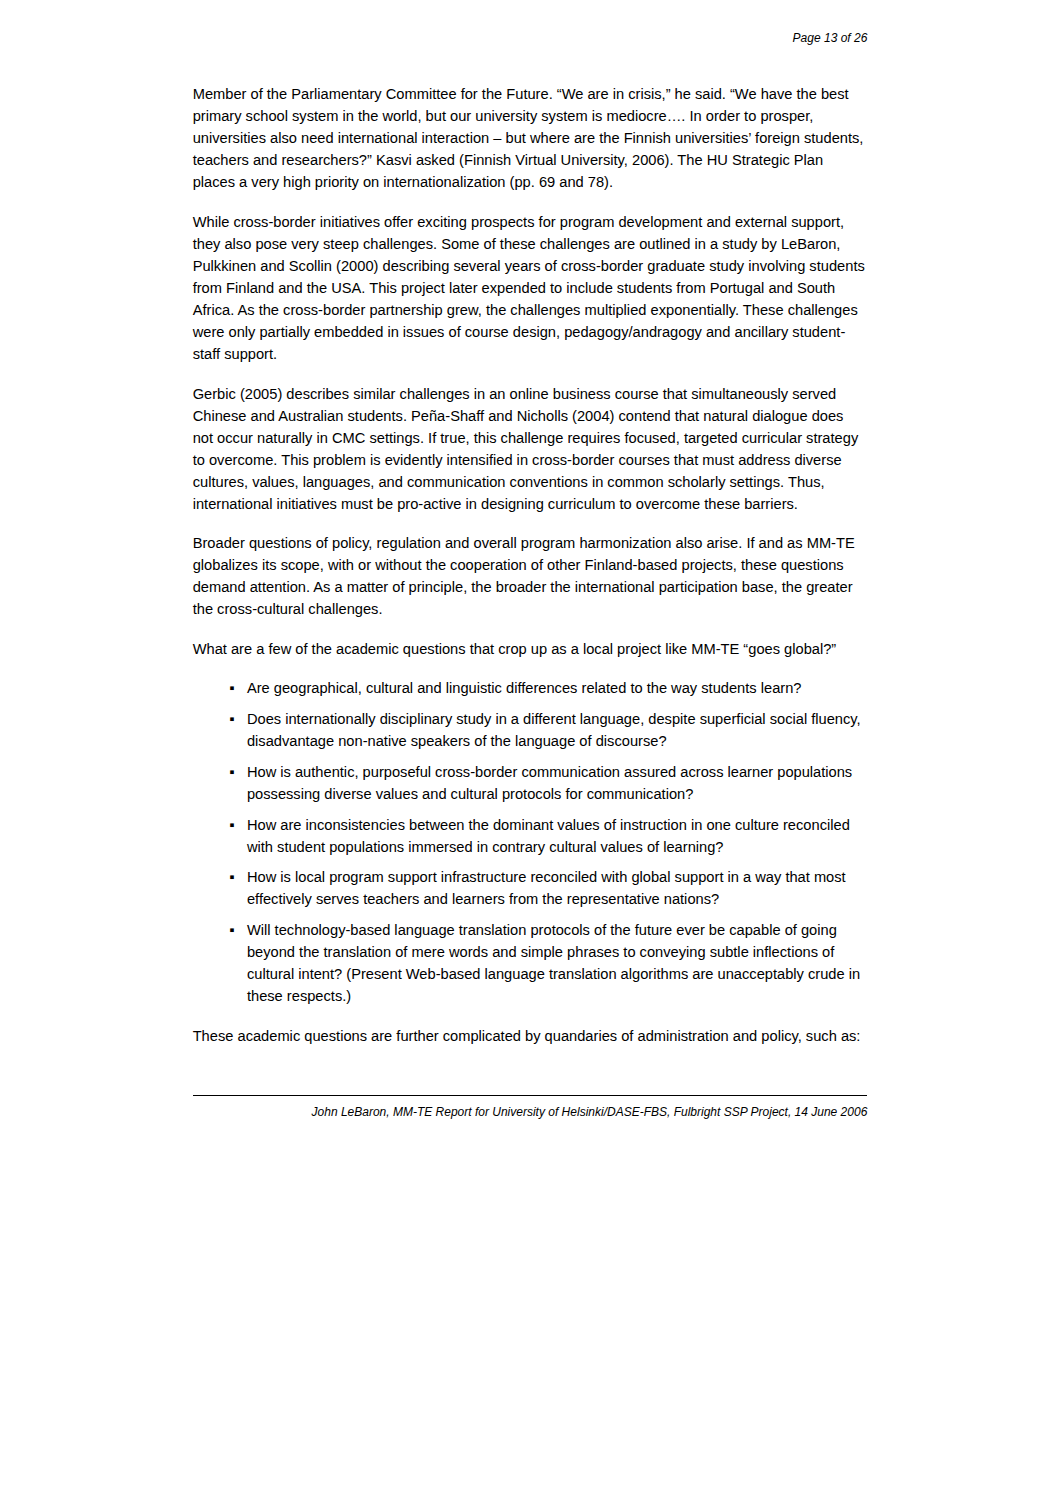Page 13 of 26
Member of the Parliamentary Committee for the Future. “We are in crisis,” he said. “We have the best primary school system in the world, but our university system is mediocre…. In order to prosper, universities also need international interaction – but where are the Finnish universities’ foreign students, teachers and researchers?” Kasvi asked (Finnish Virtual University, 2006). The HU Strategic Plan places a very high priority on internationalization (pp. 69 and 78).
While cross-border initiatives offer exciting prospects for program development and external support, they also pose very steep challenges. Some of these challenges are outlined in a study by LeBaron, Pulkkinen and Scollin (2000) describing several years of cross-border graduate study involving students from Finland and the USA. This project later expended to include students from Portugal and South Africa. As the cross-border partnership grew, the challenges multiplied exponentially. These challenges were only partially embedded in issues of course design, pedagogy/andragogy and ancillary student-staff support.
Gerbic (2005) describes similar challenges in an online business course that simultaneously served Chinese and Australian students. Peña-Shaff and Nicholls (2004) contend that natural dialogue does not occur naturally in CMC settings. If true, this challenge requires focused, targeted curricular strategy to overcome. This problem is evidently intensified in cross-border courses that must address diverse cultures, values, languages, and communication conventions in common scholarly settings. Thus, international initiatives must be pro-active in designing curriculum to overcome these barriers.
Broader questions of policy, regulation and overall program harmonization also arise. If and as MM-TE globalizes its scope, with or without the cooperation of other Finland-based projects, these questions demand attention. As a matter of principle, the broader the international participation base, the greater the cross-cultural challenges.
What are a few of the academic questions that crop up as a local project like MM-TE “goes global?”
Are geographical, cultural and linguistic differences related to the way students learn?
Does internationally disciplinary study in a different language, despite superficial social fluency, disadvantage non-native speakers of the language of discourse?
How is authentic, purposeful cross-border communication assured across learner populations possessing diverse values and cultural protocols for communication?
How are inconsistencies between the dominant values of instruction in one culture reconciled with student populations immersed in contrary cultural values of learning?
How is local program support infrastructure reconciled with global support in a way that most effectively serves teachers and learners from the representative nations?
Will technology-based language translation protocols of the future ever be capable of going beyond the translation of mere words and simple phrases to conveying subtle inflections of cultural intent? (Present Web-based language translation algorithms are unacceptably crude in these respects.)
These academic questions are further complicated by quandaries of administration and policy, such as:
John LeBaron, MM-TE Report for University of Helsinki/DASE-FBS, Fulbright SSP Project, 14 June 2006